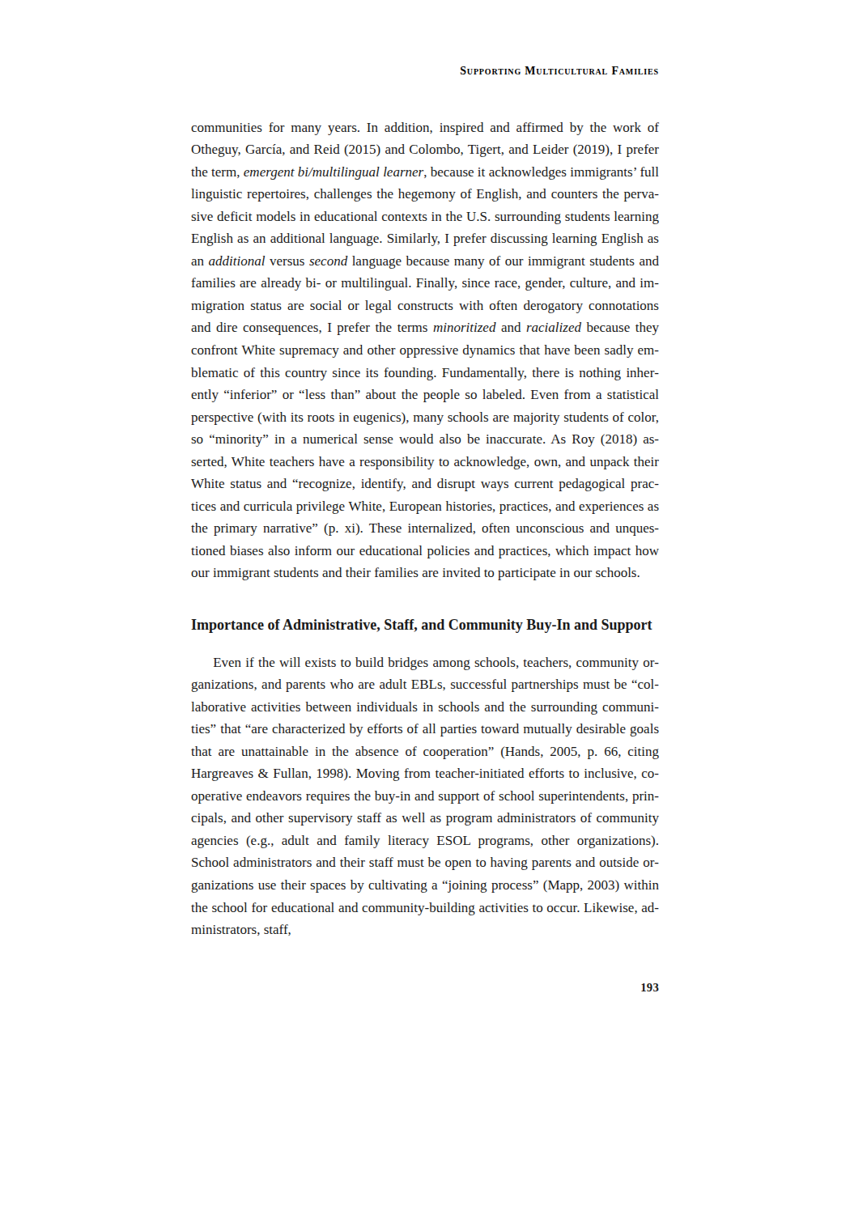Supporting Multicultural Families
communities for many years. In addition, inspired and affirmed by the work of Otheguy, García, and Reid (2015) and Colombo, Tigert, and Leider (2019), I prefer the term, emergent bi/multilingual learner, because it acknowledges immigrants’ full linguistic repertoires, challenges the hegemony of English, and counters the pervasive deficit models in educational contexts in the U.S. surrounding students learning English as an additional language. Similarly, I prefer discussing learning English as an additional versus second language because many of our immigrant students and families are already bi- or multilingual. Finally, since race, gender, culture, and immigration status are social or legal constructs with often derogatory connotations and dire consequences, I prefer the terms minoritized and racialized because they confront White supremacy and other oppressive dynamics that have been sadly emblematic of this country since its founding. Fundamentally, there is nothing inherently “inferior” or “less than” about the people so labeled. Even from a statistical perspective (with its roots in eugenics), many schools are majority students of color, so “minority” in a numerical sense would also be inaccurate. As Roy (2018) asserted, White teachers have a responsibility to acknowledge, own, and unpack their White status and “recognize, identify, and disrupt ways current pedagogical practices and curricula privilege White, European histories, practices, and experiences as the primary narrative” (p. xi). These internalized, often unconscious and unquestioned biases also inform our educational policies and practices, which impact how our immigrant students and their families are invited to participate in our schools.
Importance of Administrative, Staff, and Community Buy-In and Support
Even if the will exists to build bridges among schools, teachers, community organizations, and parents who are adult EBLs, successful partnerships must be “collaborative activities between individuals in schools and the surrounding communities” that “are characterized by efforts of all parties toward mutually desirable goals that are unattainable in the absence of cooperation” (Hands, 2005, p. 66, citing Hargreaves & Fullan, 1998). Moving from teacher-initiated efforts to inclusive, cooperative endeavors requires the buy-in and support of school superintendents, principals, and other supervisory staff as well as program administrators of community agencies (e.g., adult and family literacy ESOL programs, other organizations). School administrators and their staff must be open to having parents and outside organizations use their spaces by cultivating a “joining process” (Mapp, 2003) within the school for educational and community-building activities to occur. Likewise, administrators, staff,
193